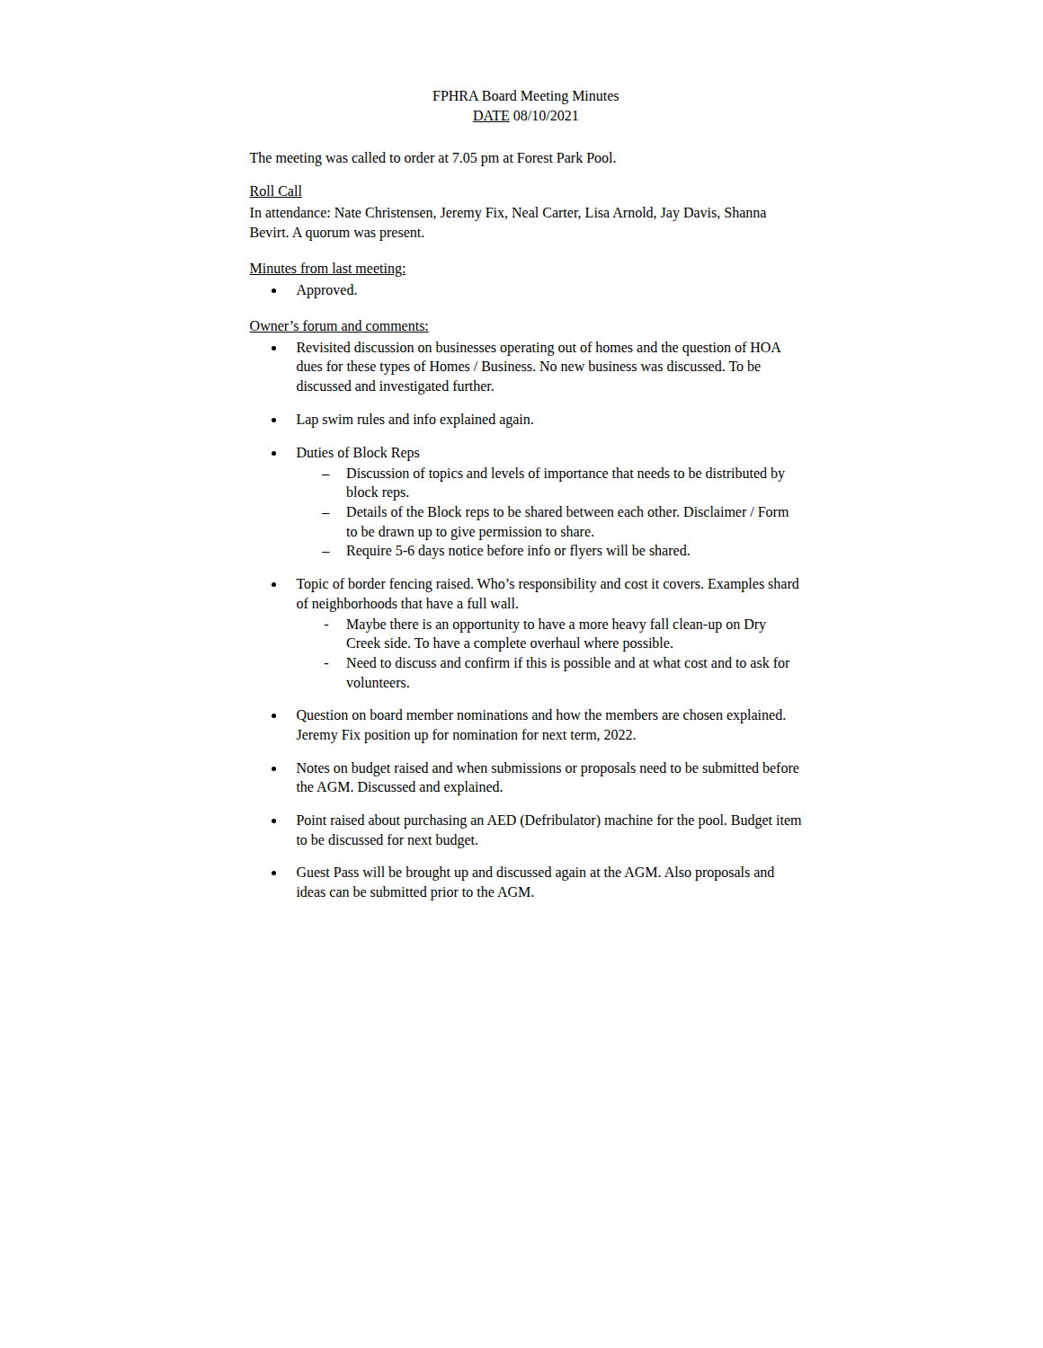FPHRA Board Meeting Minutes DATE 08/10/2021
The meeting was called to order at 7.05 pm at Forest Park Pool.
Roll Call
In attendance: Nate Christensen, Jeremy Fix, Neal Carter, Lisa Arnold, Jay Davis, Shanna Bevirt. A quorum was present.
Minutes from last meeting:
Approved.
Owner’s forum and comments:
Revisited discussion on businesses operating out of homes and the question of HOA dues for these types of Homes / Business. No new business was discussed. To be discussed and investigated further.
Lap swim rules and info explained again.
Duties of Block Reps
Discussion of topics and levels of importance that needs to be distributed by block reps.
Details of the Block reps to be shared between each other. Disclaimer / Form to be drawn up to give permission to share.
Require 5-6 days notice before info or flyers will be shared.
Topic of border fencing raised. Who’s responsibility and cost it covers. Examples shard of neighborhoods that have a full wall.
Maybe there is an opportunity to have a more heavy fall clean-up on Dry Creek side. To have a complete overhaul where possible.
Need to discuss and confirm if this is possible and at what cost and to ask for volunteers.
Question on board member nominations and how the members are chosen explained. Jeremy Fix position up for nomination for next term, 2022.
Notes on budget raised and when submissions or proposals need to be submitted before the AGM. Discussed and explained.
Point raised about purchasing an AED (Defribulator) machine for the pool. Budget item to be discussed for next budget.
Guest Pass will be brought up and discussed again at the AGM. Also proposals and ideas can be submitted prior to the AGM.